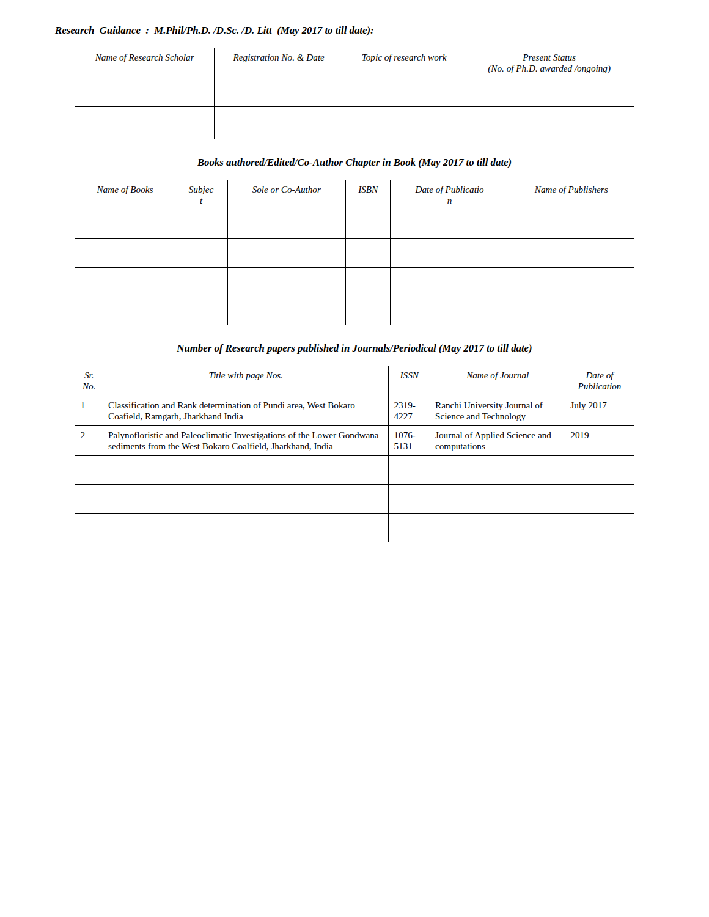Research Guidance : M.Phil/Ph.D. /D.Sc. /D. Litt (May 2017 to till date):
| Name of Research Scholar | Registration No. & Date | Topic of research work | Present Status (No. of Ph.D. awarded /ongoing) |
| --- | --- | --- | --- |
Books authored/Edited/Co-Author Chapter in Book (May 2017 to till date)
| Name of Books | Subjec t | Sole or Co-Author | ISBN | Date of Publicatio n | Name of Publishers |
| --- | --- | --- | --- | --- | --- |
Number of Research papers published in Journals/Periodical (May 2017 to till date)
| Sr. No. | Title with page Nos. | ISSN | Name of Journal | Date of Publication |
| --- | --- | --- | --- | --- |
| 1 | Classification and Rank determination of Pundi area, West Bokaro Coafield, Ramgarh, Jharkhand India | 2319-4227 | Ranchi University Journal of Science and Technology | July 2017 |
| 2 | Palynofloristic and Paleoclimatic Investigations of the Lower Gondwana sediments from the West Bokaro Coalfield, Jharkhand, India | 1076-5131 | Journal of Applied Science and computations | 2019 |